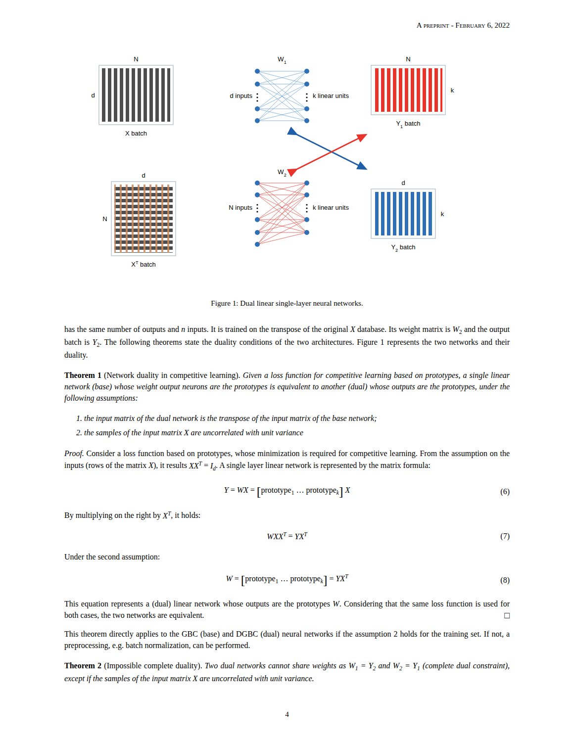A preprint - February 6, 2022
N d X batch d N XT batch W1 d inputs k linear units N k Y1 batch W2 N inputs k linear units d k Y2 batch
Figure 1: Dual linear single-layer neural networks.
has the same number of outputs and n inputs. It is trained on the transpose of the original X database. Its weight matrix is W2 and the output batch is Y2. The following theorems state the duality conditions of the two architectures. Figure 1 represents the two networks and their duality.
Theorem 1 (Network duality in competitive learning). Given a loss function for competitive learning based on prototypes, a single linear network (base) whose weight output neurons are the prototypes is equivalent to another (dual) whose outputs are the prototypes, under the following assumptions:
the input matrix of the dual network is the transpose of the input matrix of the base network;
the samples of the input matrix X are uncorrelated with unit variance
Proof. Consider a loss function based on prototypes, whose minimization is required for competitive learning. From the assumption on the inputs (rows of the matrix X), it results XXT = Id. A single layer linear network is represented by the matrix formula:
Y = WX = [prototype1 … prototypek] X (6)
By multiplying on the right by XT, it holds:
WXXT = YXT (7)
Under the second assumption:
W = [prototype1 … prototypek] = YXT (8)
This equation represents a (dual) linear network whose outputs are the prototypes W. Considering that the same loss function is used for both cases, the two networks are equivalent. □
This theorem directly applies to the GBC (base) and DGBC (dual) neural networks if the assumption 2 holds for the training set. If not, a preprocessing, e.g. batch normalization, can be performed.
Theorem 2 (Impossible complete duality). Two dual networks cannot share weights as W1 = Y2 and W2 = Y1 (complete dual constraint), except if the samples of the input matrix X are uncorrelated with unit variance.
4